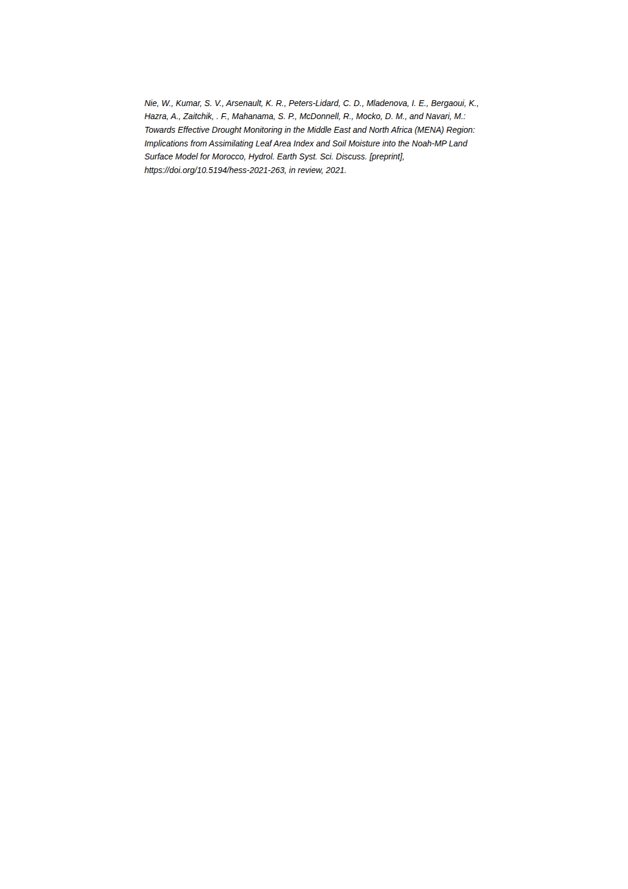Nie, W., Kumar, S. V., Arsenault, K. R., Peters-Lidard, C. D., Mladenova, I. E., Bergaoui, K., Hazra, A., Zaitchik, . F., Mahanama, S. P., McDonnell, R., Mocko, D. M., and Navari, M.: Towards Effective Drought Monitoring in the Middle East and North Africa (MENA) Region: Implications from Assimilating Leaf Area Index and Soil Moisture into the Noah-MP Land Surface Model for Morocco, Hydrol. Earth Syst. Sci. Discuss. [preprint], https://doi.org/10.5194/hess-2021-263, in review, 2021.